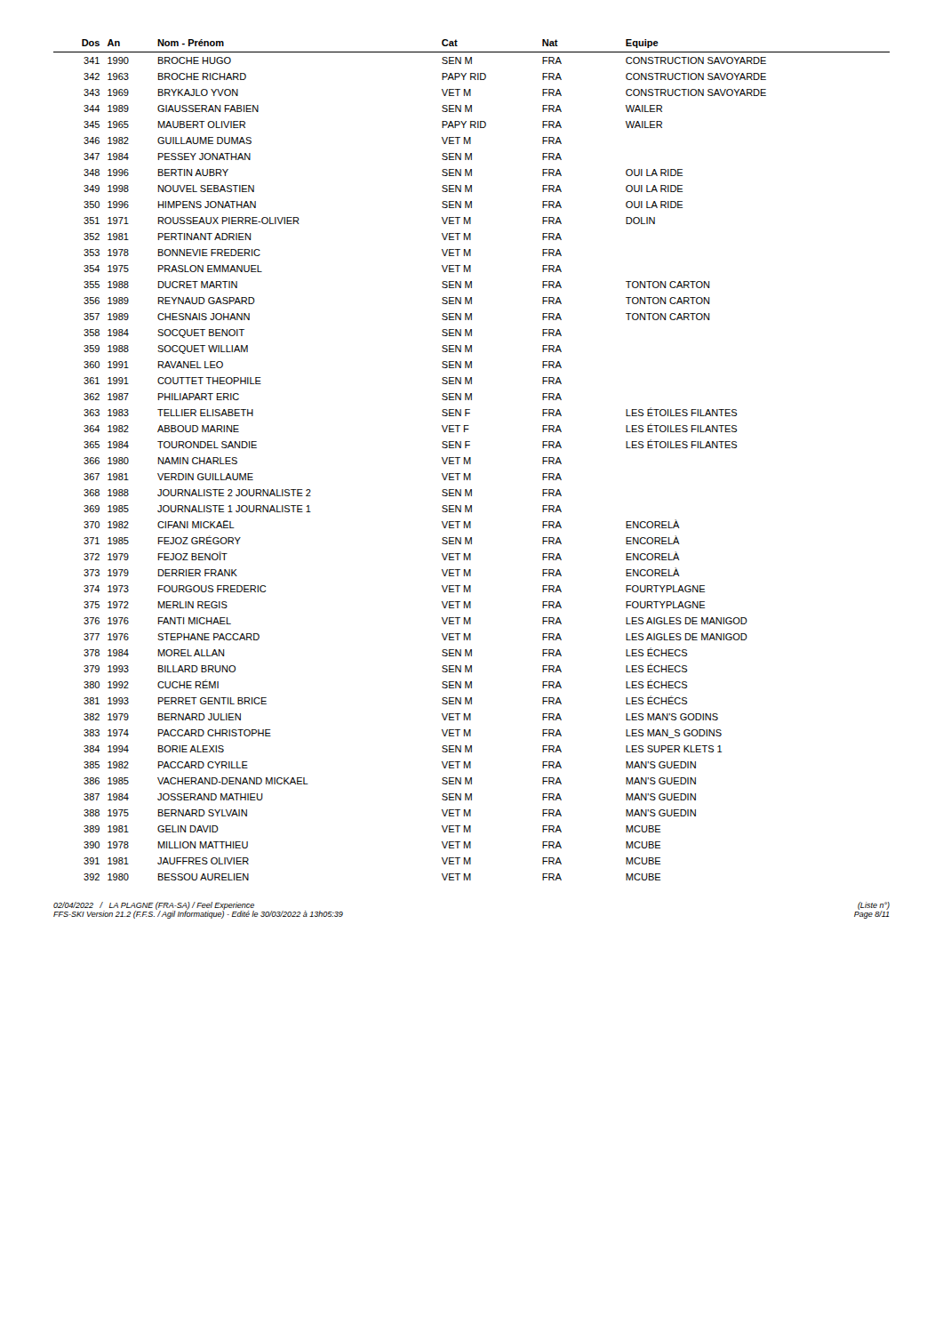| Dos | An | Nom - Prénom | Cat | Nat | Equipe |
| --- | --- | --- | --- | --- | --- |
| 341 | 1990 | BROCHE HUGO | SEN M | FRA | CONSTRUCTION SAVOYARDE |
| 342 | 1963 | BROCHE RICHARD | PAPY RID | FRA | CONSTRUCTION SAVOYARDE |
| 343 | 1969 | BRYKAJLO YVON | VET M | FRA | CONSTRUCTION SAVOYARDE |
| 344 | 1989 | GIAUSSERAN FABIEN | SEN M | FRA | WAILER |
| 345 | 1965 | MAUBERT OLIVIER | PAPY RID | FRA | WAILER |
| 346 | 1982 | GUILLAUME DUMAS | VET M | FRA | |
| 347 | 1984 | PESSEY JONATHAN | SEN M | FRA | |
| 348 | 1996 | BERTIN AUBRY | SEN M | FRA | OUI LA RIDE |
| 349 | 1998 | NOUVEL SEBASTIEN | SEN M | FRA | OUI LA RIDE |
| 350 | 1996 | HIMPENS JONATHAN | SEN M | FRA | OUI LA RIDE |
| 351 | 1971 | ROUSSEAUX PIERRE-OLIVIER | VET M | FRA | DOLIN |
| 352 | 1981 | PERTINANT ADRIEN | VET M | FRA | |
| 353 | 1978 | BONNEVIE FREDERIC | VET M | FRA | |
| 354 | 1975 | PRASLON EMMANUEL | VET M | FRA | |
| 355 | 1988 | DUCRET MARTIN | SEN M | FRA | TONTON CARTON |
| 356 | 1989 | REYNAUD GASPARD | SEN M | FRA | TONTON CARTON |
| 357 | 1989 | CHESNAIS JOHANN | SEN M | FRA | TONTON CARTON |
| 358 | 1984 | SOCQUET BENOIT | SEN M | FRA | |
| 359 | 1988 | SOCQUET WILLIAM | SEN M | FRA | |
| 360 | 1991 | RAVANEL LEO | SEN M | FRA | |
| 361 | 1991 | COUTTET THEOPHILE | SEN M | FRA | |
| 362 | 1987 | PHILIAPART ERIC | SEN M | FRA | |
| 363 | 1983 | TELLIER ELISABETH | SEN F | FRA | LES ÉTOILES FILANTES |
| 364 | 1982 | ABBOUD MARINE | VET F | FRA | LES ÉTOILES FILANTES |
| 365 | 1984 | TOURONDEL SANDIE | SEN F | FRA | LES ÉTOILES FILANTES |
| 366 | 1980 | NAMIN CHARLES | VET M | FRA | |
| 367 | 1981 | VERDIN GUILLAUME | VET M | FRA | |
| 368 | 1988 | JOURNALISTE 2 JOURNALISTE 2 | SEN M | FRA | |
| 369 | 1985 | JOURNALISTE 1 JOURNALISTE 1 | SEN M | FRA | |
| 370 | 1982 | CIFANI MICKAËL | VET M | FRA | ENCORELÀ |
| 371 | 1985 | FEJOZ GRÉGORY | SEN M | FRA | ENCORELÀ |
| 372 | 1979 | FEJOZ BENOÎT | VET M | FRA | ENCORELÀ |
| 373 | 1979 | DERRIER FRANK | VET M | FRA | ENCORELÀ |
| 374 | 1973 | FOURGOUS FREDERIC | VET M | FRA | FOURTYPLAGNE |
| 375 | 1972 | MERLIN REGIS | VET M | FRA | FOURTYPLAGNE |
| 376 | 1976 | FANTI MICHAEL | VET M | FRA | LES AIGLES DE MANIGOD |
| 377 | 1976 | STEPHANE PACCARD | VET M | FRA | LES AIGLES DE MANIGOD |
| 378 | 1984 | MOREL ALLAN | SEN M | FRA | LES ÉCHECS |
| 379 | 1993 | BILLARD BRUNO | SEN M | FRA | LES ÉCHECS |
| 380 | 1992 | CUCHE RÉMI | SEN M | FRA | LES ÉCHECS |
| 381 | 1993 | PERRET GENTIL BRICE | SEN M | FRA | LES ÉCHÉCS |
| 382 | 1979 | BERNARD JULIEN | VET M | FRA | LES MAN'S GODINS |
| 383 | 1974 | PACCARD CHRISTOPHE | VET M | FRA | LES MAN_S GODINS |
| 384 | 1994 | BORIE ALEXIS | SEN M | FRA | LES SUPER KLETS 1 |
| 385 | 1982 | PACCARD CYRILLE | VET M | FRA | MAN'S GUEDIN |
| 386 | 1985 | VACHERAND-DENAND MICKAEL | SEN M | FRA | MAN'S GUEDIN |
| 387 | 1984 | JOSSERAND MATHIEU | SEN M | FRA | MAN'S GUEDIN |
| 388 | 1975 | BERNARD SYLVAIN | VET M | FRA | MAN'S GUEDIN |
| 389 | 1981 | GELIN DAVID | VET M | FRA | MCUBE |
| 390 | 1978 | MILLION MATTHIEU | VET M | FRA | MCUBE |
| 391 | 1981 | JAUFFRES OLIVIER | VET M | FRA | MCUBE |
| 392 | 1980 | BESSOU AURELIEN | VET M | FRA | MCUBE |
02/04/2022 / LA PLAGNE (FRA-SA) / Feel Experience
(Liste n°)
FFS-SKI Version 21.2 (F.F.S. / Agil Informatique) - Edité le 30/03/2022 à 13h05:39
Page 8/11